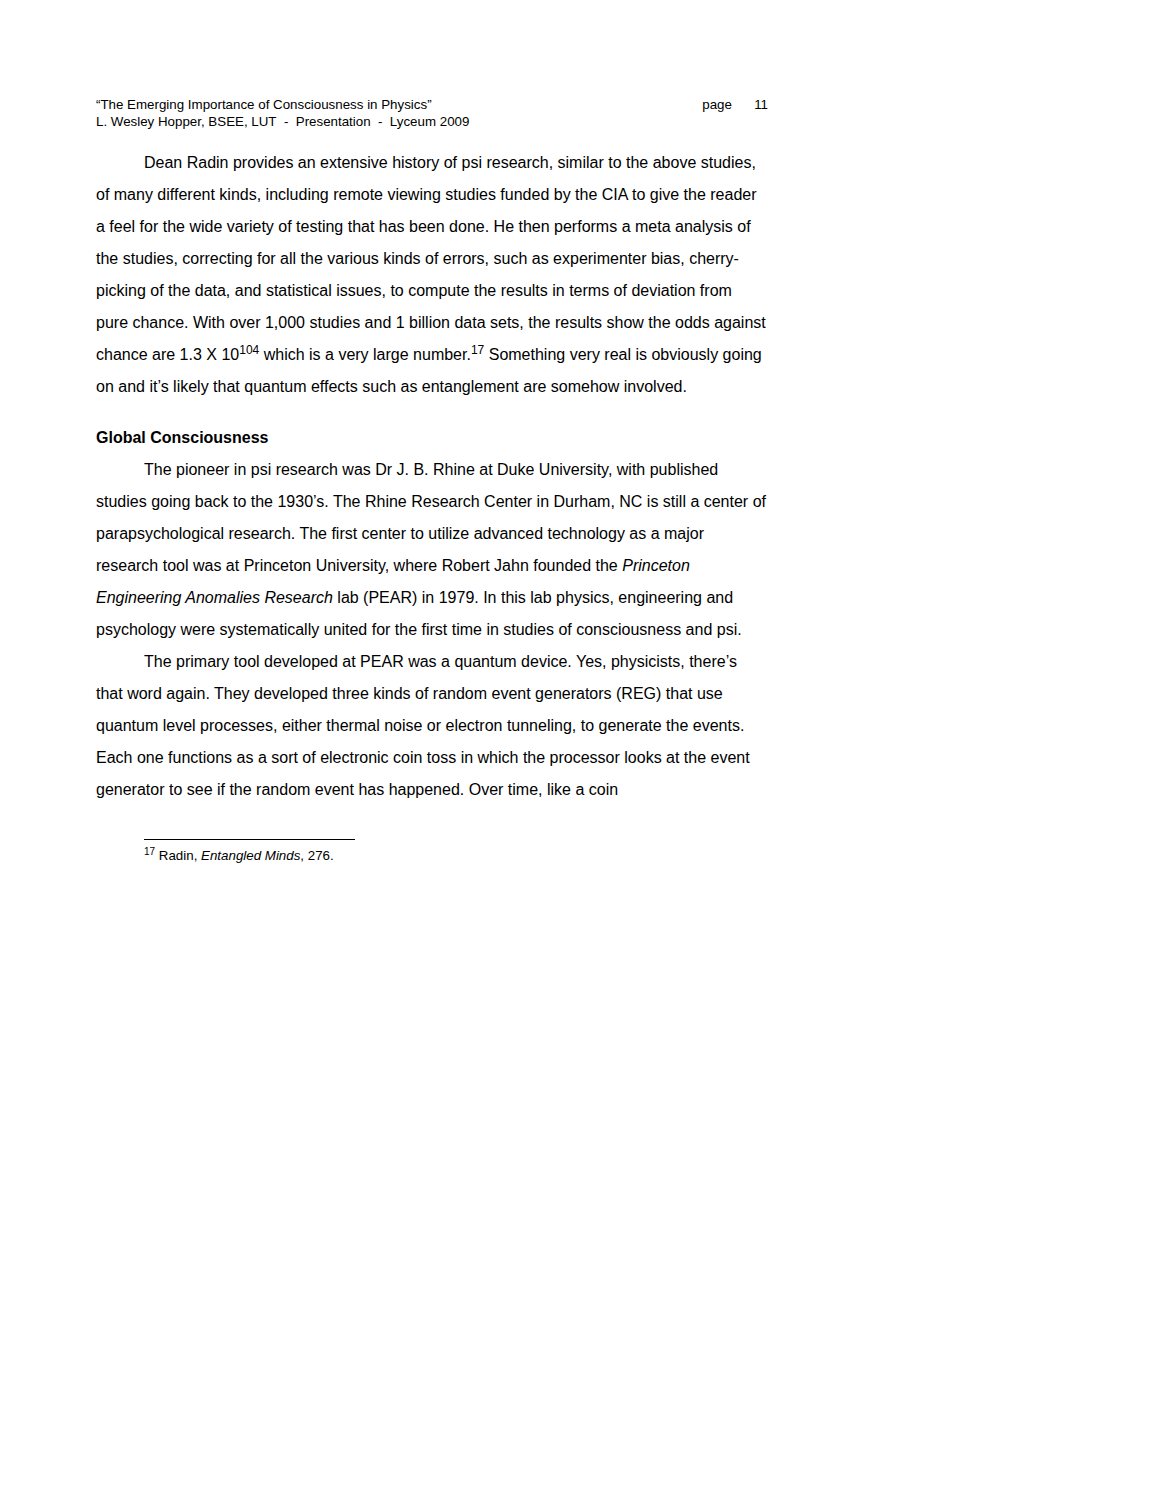“The Emerging Importance of Consciousness in Physics” page 11
L. Wesley Hopper, BSEE, LUT - Presentation - Lyceum 2009
Dean Radin provides an extensive history of psi research, similar to the above studies, of many different kinds, including remote viewing studies funded by the CIA to give the reader a feel for the wide variety of testing that has been done. He then performs a meta analysis of the studies, correcting for all the various kinds of errors, such as experimenter bias, cherry-picking of the data, and statistical issues, to compute the results in terms of deviation from pure chance. With over 1,000 studies and 1 billion data sets, the results show the odds against chance are 1.3 X 10104 which is a very large number.17 Something very real is obviously going on and it’s likely that quantum effects such as entanglement are somehow involved.
Global Consciousness
The pioneer in psi research was Dr J. B. Rhine at Duke University, with published studies going back to the 1930’s. The Rhine Research Center in Durham, NC is still a center of parapsychological research. The first center to utilize advanced technology as a major research tool was at Princeton University, where Robert Jahn founded the Princeton Engineering Anomalies Research lab (PEAR) in 1979. In this lab physics, engineering and psychology were systematically united for the first time in studies of consciousness and psi.
The primary tool developed at PEAR was a quantum device. Yes, physicists, there’s that word again. They developed three kinds of random event generators (REG) that use quantum level processes, either thermal noise or electron tunneling, to generate the events. Each one functions as a sort of electronic coin toss in which the processor looks at the event generator to see if the random event has happened. Over time, like a coin
17 Radin, Entangled Minds, 276.